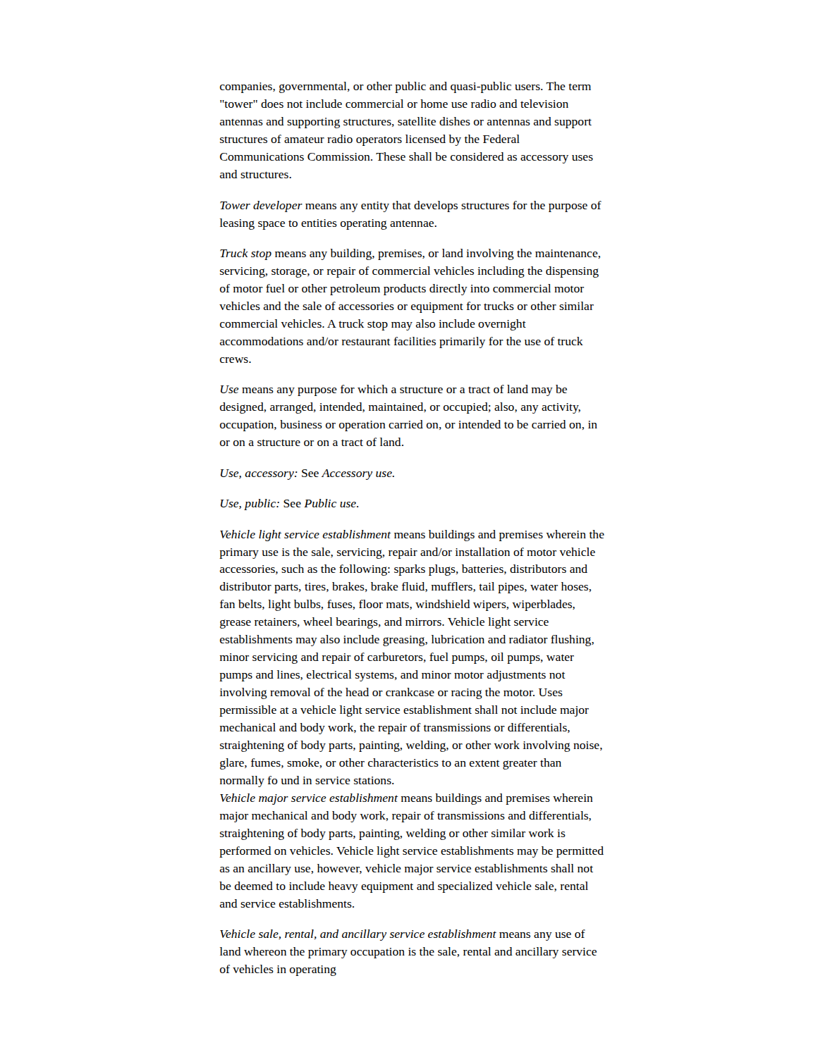companies, governmental, or other public and quasi-public users. The term "tower" does not include commercial or home use radio and television antennas and supporting structures, satellite dishes or antennas and support structures of amateur radio operators licensed by the Federal Communications Commission. These shall be considered as accessory uses and structures.
Tower developer means any entity that develops structures for the purpose of leasing space to entities operating antennae.
Truck stop means any building, premises, or land involving the maintenance, servicing, storage, or repair of commercial vehicles including the dispensing of motor fuel or other petroleum products directly into commercial motor vehicles and the sale of accessories or equipment for trucks or other similar commercial vehicles. A truck stop may also include overnight accommodations and/or restaurant facilities primarily for the use of truck crews.
Use means any purpose for which a structure or a tract of land may be designed, arranged, intended, maintained, or occupied; also, any activity, occupation, business or operation carried on, or intended to be carried on, in or on a structure or on a tract of land.
Use, accessory: See Accessory use.
Use, public: See Public use.
Vehicle light service establishment means buildings and premises wherein the primary use is the sale, servicing, repair and/or installation of motor vehicle accessories, such as the following: sparks plugs, batteries, distributors and distributor parts, tires, brakes, brake fluid, mufflers, tail pipes, water hoses, fan belts, light bulbs, fuses, floor mats, windshield wipers, wiperblades, grease retainers, wheel bearings, and mirrors. Vehicle light service establishments may also include greasing, lubrication and radiator flushing, minor servicing and repair of carburetors, fuel pumps, oil pumps, water pumps and lines, electrical systems, and minor motor adjustments not involving removal of the head or crankcase or racing the motor. Uses permissible at a vehicle light service establishment shall not include major mechanical and body work, the repair of transmissions or differentials, straightening of body parts, painting, welding, or other work involving noise, glare, fumes, smoke, or other characteristics to an extent greater than normally fo und in service stations.
Vehicle major service establishment means buildings and premises wherein major mechanical and body work, repair of transmissions and differentials, straightening of body parts, painting, welding or other similar work is performed on vehicles. Vehicle light service establishments may be permitted as an ancillary use, however, vehicle major service establishments shall not be deemed to include heavy equipment and specialized vehicle sale, rental and service establishments.
Vehicle sale, rental, and ancillary service establishment means any use of land whereon the primary occupation is the sale, rental and ancillary service of vehicles in operating